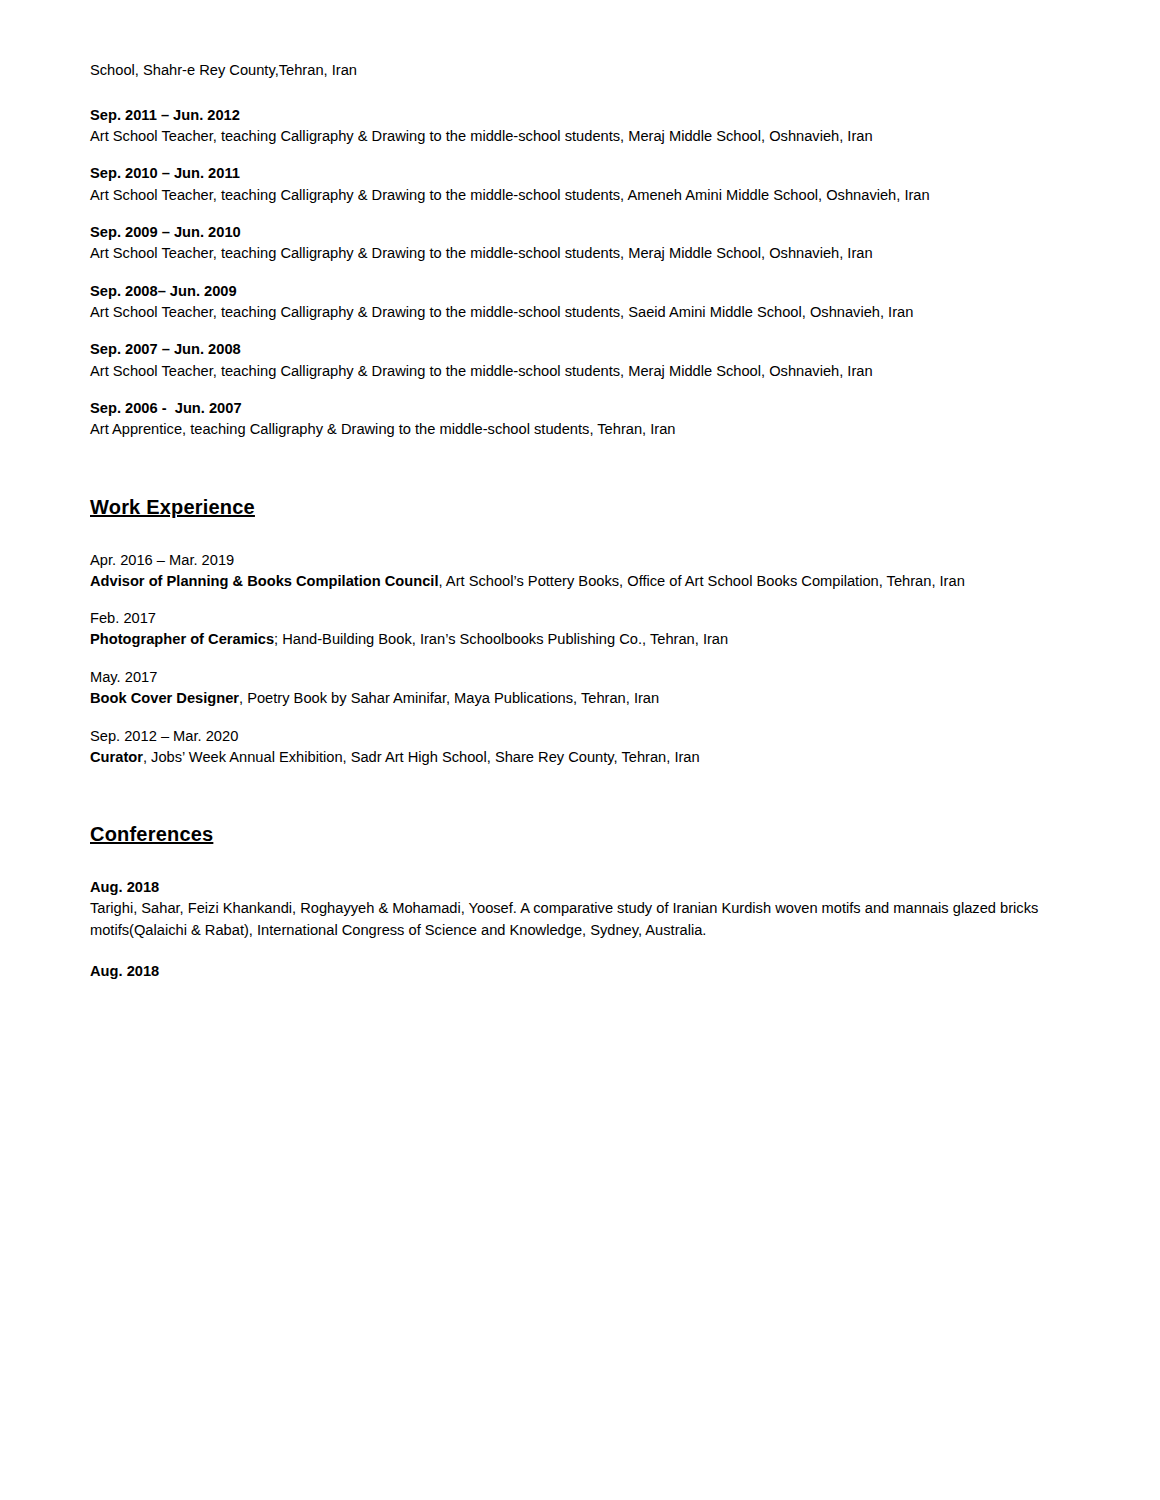School, Shahr-e Rey County,Tehran, Iran
Sep. 2011 – Jun. 2012
Art School Teacher, teaching Calligraphy & Drawing to the middle-school students, Meraj Middle School, Oshnavieh, Iran
Sep. 2010 – Jun. 2011
Art School Teacher, teaching Calligraphy & Drawing to the middle-school students, Ameneh Amini Middle School, Oshnavieh, Iran
Sep. 2009 – Jun. 2010
Art School Teacher, teaching Calligraphy & Drawing to the middle-school students, Meraj Middle School, Oshnavieh, Iran
Sep. 2008– Jun. 2009
Art School Teacher, teaching Calligraphy & Drawing to the middle-school students, Saeid Amini Middle School, Oshnavieh, Iran
Sep. 2007 – Jun. 2008
Art School Teacher, teaching Calligraphy & Drawing to the middle-school students, Meraj Middle School, Oshnavieh, Iran
Sep. 2006 - Jun. 2007
Art Apprentice, teaching Calligraphy & Drawing to the middle-school students, Tehran, Iran
Work Experience
Apr. 2016 – Mar. 2019
Advisor of Planning & Books Compilation Council, Art School’s Pottery Books, Office of Art School Books Compilation, Tehran, Iran
Feb. 2017
Photographer of Ceramics; Hand-Building Book, Iran’s Schoolbooks Publishing Co., Tehran, Iran
May. 2017
Book Cover Designer, Poetry Book by Sahar Aminifar, Maya Publications, Tehran, Iran
Sep. 2012 – Mar. 2020
Curator, Jobs’ Week Annual Exhibition, Sadr Art High School, Share Rey County, Tehran, Iran
Conferences
Aug. 2018
Tarighi, Sahar, Feizi Khankandi, Roghayyeh & Mohamadi, Yoosef. A comparative study of Iranian Kurdish woven motifs and mannais glazed bricks motifs(Qalaichi & Rabat), International Congress of Science and Knowledge, Sydney, Australia.
Aug. 2018